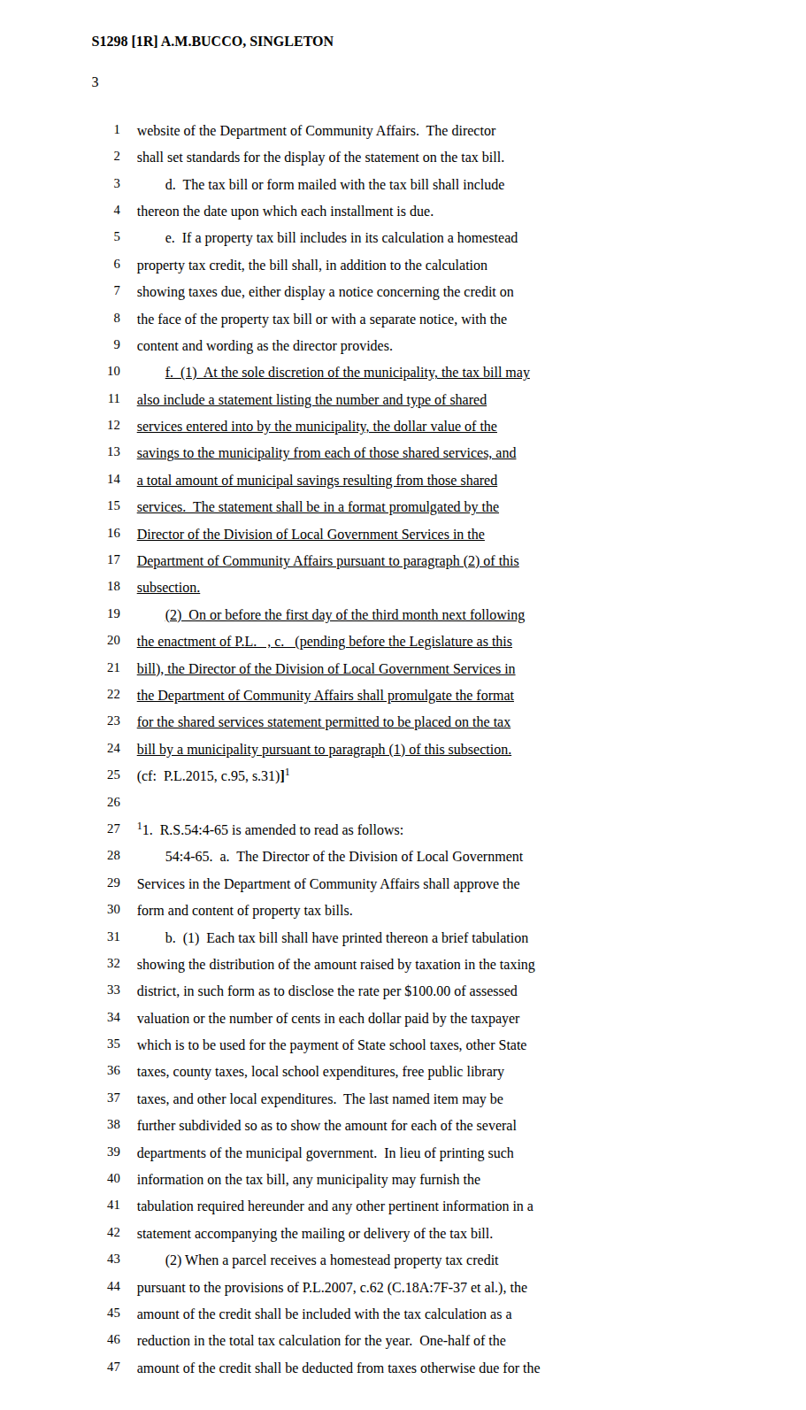S1298 [1R] A.M.BUCCO, SINGLETON
3
website of the Department of Community Affairs. The director
shall set standards for the display of the statement on the tax bill.
d. The tax bill or form mailed with the tax bill shall include
thereon the date upon which each installment is due.
e. If a property tax bill includes in its calculation a homestead
property tax credit, the bill shall, in addition to the calculation
showing taxes due, either display a notice concerning the credit on
the face of the property tax bill or with a separate notice, with the
content and wording as the director provides.
f. (1) At the sole discretion of the municipality, the tax bill may
also include a statement listing the number and type of shared
services entered into by the municipality, the dollar value of the
savings to the municipality from each of those shared services, and
a total amount of municipal savings resulting from those shared
services. The statement shall be in a format promulgated by the
Director of the Division of Local Government Services in the
Department of Community Affairs pursuant to paragraph (2) of this
subsection.
(2) On or before the first day of the third month next following
the enactment of P.L. , c. (pending before the Legislature as this
bill), the Director of the Division of Local Government Services in
the Department of Community Affairs shall promulgate the format
for the shared services statement permitted to be placed on the tax
bill by a municipality pursuant to paragraph (1) of this subsection.
(cf: P.L.2015, c.95, s.31)]1
11. R.S.54:4-65 is amended to read as follows:
54:4-65. a. The Director of the Division of Local Government
Services in the Department of Community Affairs shall approve the
form and content of property tax bills.
b. (1) Each tax bill shall have printed thereon a brief tabulation
showing the distribution of the amount raised by taxation in the taxing
district, in such form as to disclose the rate per $100.00 of assessed
valuation or the number of cents in each dollar paid by the taxpayer
which is to be used for the payment of State school taxes, other State
taxes, county taxes, local school expenditures, free public library
taxes, and other local expenditures. The last named item may be
further subdivided so as to show the amount for each of the several
departments of the municipal government. In lieu of printing such
information on the tax bill, any municipality may furnish the
tabulation required hereunder and any other pertinent information in a
statement accompanying the mailing or delivery of the tax bill.
(2) When a parcel receives a homestead property tax credit
pursuant to the provisions of P.L.2007, c.62 (C.18A:7F-37 et al.), the
amount of the credit shall be included with the tax calculation as a
reduction in the total tax calculation for the year. One-half of the
amount of the credit shall be deducted from taxes otherwise due for the